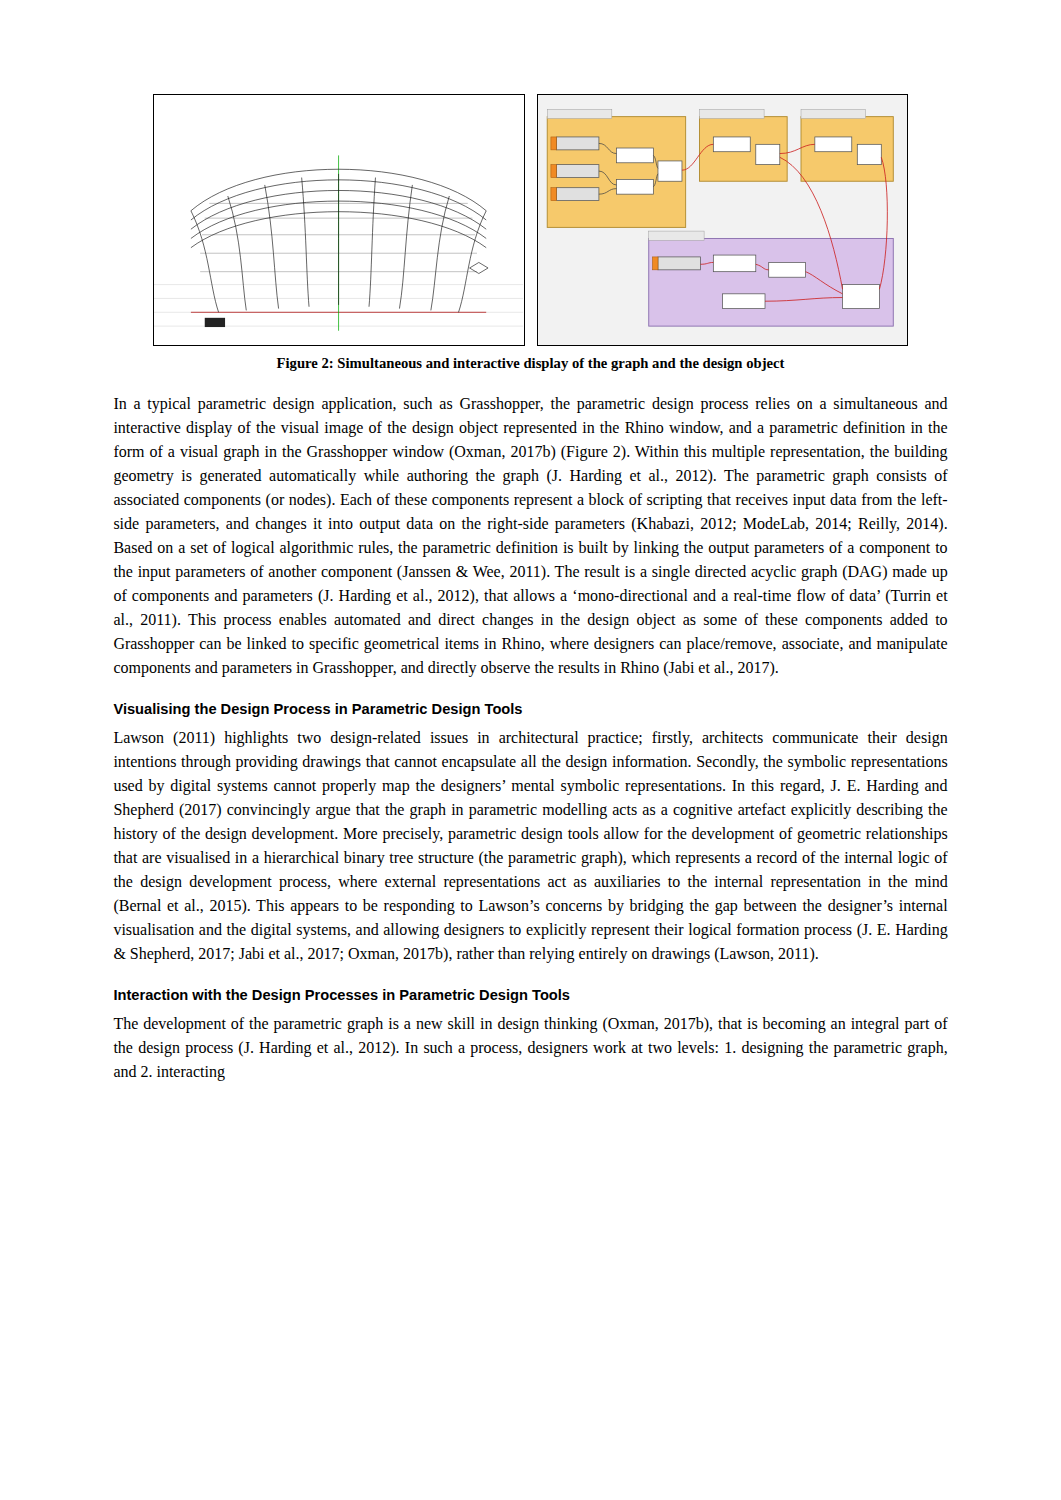Figure 2: Simultaneous and interactive display of the graph and the design object
In a typical parametric design application, such as Grasshopper, the parametric design process relies on a simultaneous and interactive display of the visual image of the design object represented in the Rhino window, and a parametric definition in the form of a visual graph in the Grasshopper window (Oxman, 2017b) (Figure 2). Within this multiple representation, the building geometry is generated automatically while authoring the graph (J. Harding et al., 2012). The parametric graph consists of associated components (or nodes). Each of these components represent a block of scripting that receives input data from the left-side parameters, and changes it into output data on the right-side parameters (Khabazi, 2012; ModeLab, 2014; Reilly, 2014). Based on a set of logical algorithmic rules, the parametric definition is built by linking the output parameters of a component to the input parameters of another component (Janssen & Wee, 2011). The result is a single directed acyclic graph (DAG) made up of components and parameters (J. Harding et al., 2012), that allows a ‘mono-directional and a real-time flow of data’ (Turrin et al., 2011). This process enables automated and direct changes in the design object as some of these components added to Grasshopper can be linked to specific geometrical items in Rhino, where designers can place/remove, associate, and manipulate components and parameters in Grasshopper, and directly observe the results in Rhino (Jabi et al., 2017).
Visualising the Design Process in Parametric Design Tools
Lawson (2011) highlights two design-related issues in architectural practice; firstly, architects communicate their design intentions through providing drawings that cannot encapsulate all the design information. Secondly, the symbolic representations used by digital systems cannot properly map the designers’ mental symbolic representations. In this regard, J. E. Harding and Shepherd (2017) convincingly argue that the graph in parametric modelling acts as a cognitive artefact explicitly describing the history of the design development. More precisely, parametric design tools allow for the development of geometric relationships that are visualised in a hierarchical binary tree structure (the parametric graph), which represents a record of the internal logic of the design development process, where external representations act as auxiliaries to the internal representation in the mind (Bernal et al., 2015). This appears to be responding to Lawson’s concerns by bridging the gap between the designer’s internal visualisation and the digital systems, and allowing designers to explicitly represent their logical formation process (J. E. Harding & Shepherd, 2017; Jabi et al., 2017; Oxman, 2017b), rather than relying entirely on drawings (Lawson, 2011).
Interaction with the Design Processes in Parametric Design Tools
The development of the parametric graph is a new skill in design thinking (Oxman, 2017b), that is becoming an integral part of the design process (J. Harding et al., 2012). In such a process, designers work at two levels: 1. designing the parametric graph, and 2. interacting